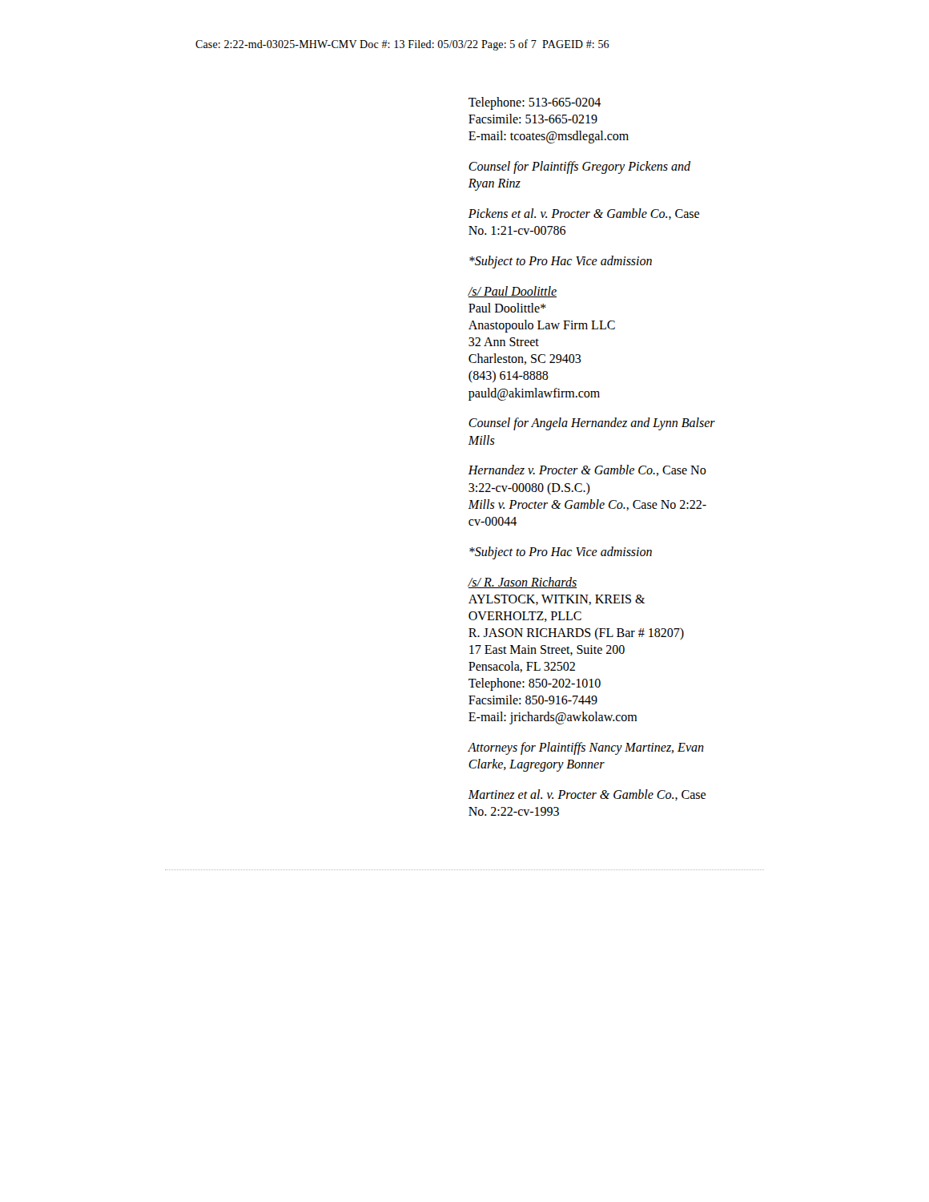Case: 2:22-md-03025-MHW-CMV Doc #: 13 Filed: 05/03/22 Page: 5 of 7 PAGEID #: 56
Telephone: 513-665-0204
Facsimile: 513-665-0219
E-mail: tcoates@msdlegal.com
Counsel for Plaintiffs Gregory Pickens and
Ryan Rinz
Pickens et al. v. Procter & Gamble Co., Case
No. 1:21-cv-00786
*Subject to Pro Hac Vice admission
/s/ Paul Doolittle
Paul Doolittle*
Anastopoulo Law Firm LLC
32 Ann Street
Charleston, SC 29403
(843) 614-8888
pauld@akimlawfirm.com
Counsel for Angela Hernandez and Lynn Balser
Mills
Hernandez v. Procter & Gamble Co., Case No
3:22-cv-00080 (D.S.C.)
Mills v. Procter & Gamble Co., Case No 2:22-
cv-00044
*Subject to Pro Hac Vice admission
/s/ R. Jason Richards
AYLSTOCK, WITKIN, KREIS &
OVERHOLTZ, PLLC
R. JASON RICHARDS (FL Bar # 18207)
17 East Main Street, Suite 200
Pensacola, FL 32502
Telephone: 850-202-1010
Facsimile: 850-916-7449
E-mail: jrichards@awkolaw.com
Attorneys for Plaintiffs Nancy Martinez, Evan
Clarke, Lagregory Bonner
Martinez et al. v. Procter & Gamble Co., Case
No. 2:22-cv-1993